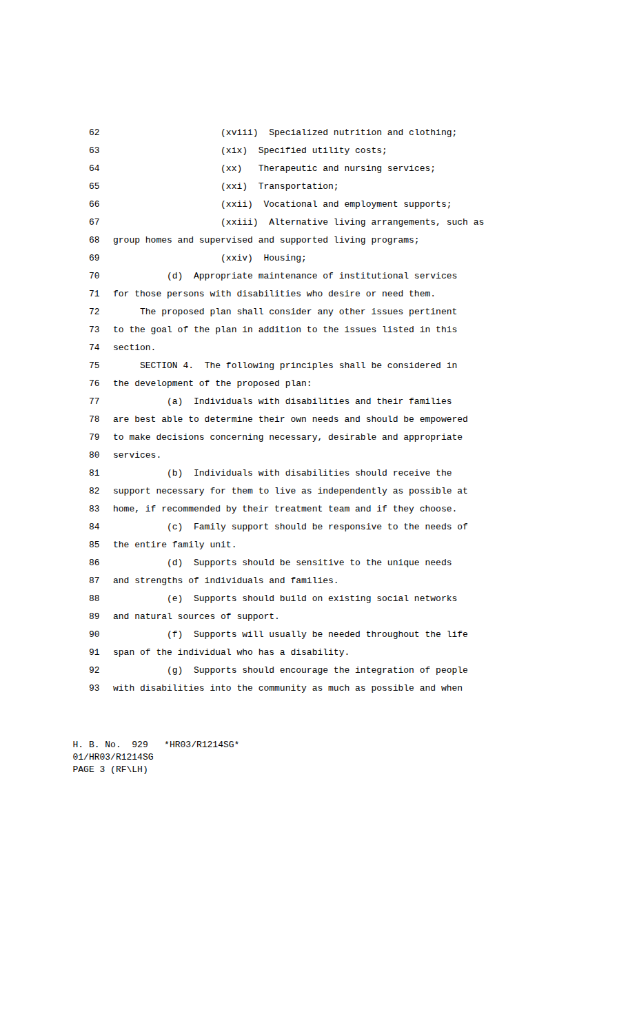62 (xviii) Specialized nutrition and clothing;
63 (xix) Specified utility costs;
64 (xx) Therapeutic and nursing services;
65 (xxi) Transportation;
66 (xxii) Vocational and employment supports;
67 (xxiii) Alternative living arrangements, such as
68 group homes and supervised and supported living programs;
69 (xxiv) Housing;
70 (d) Appropriate maintenance of institutional services
71 for those persons with disabilities who desire or need them.
72 The proposed plan shall consider any other issues pertinent
73 to the goal of the plan in addition to the issues listed in this
74 section.
75 SECTION 4. The following principles shall be considered in
76 the development of the proposed plan:
77 (a) Individuals with disabilities and their families
78 are best able to determine their own needs and should be empowered
79 to make decisions concerning necessary, desirable and appropriate
80 services.
81 (b) Individuals with disabilities should receive the
82 support necessary for them to live as independently as possible at
83 home, if recommended by their treatment team and if they choose.
84 (c) Family support should be responsive to the needs of
85 the entire family unit.
86 (d) Supports should be sensitive to the unique needs
87 and strengths of individuals and families.
88 (e) Supports should build on existing social networks
89 and natural sources of support.
90 (f) Supports will usually be needed throughout the life
91 span of the individual who has a disability.
92 (g) Supports should encourage the integration of people
93 with disabilities into the community as much as possible and when
H. B. No. 929 *HR03/R1214SG*
01/HR03/R1214SG
PAGE 3 (RF\LH)